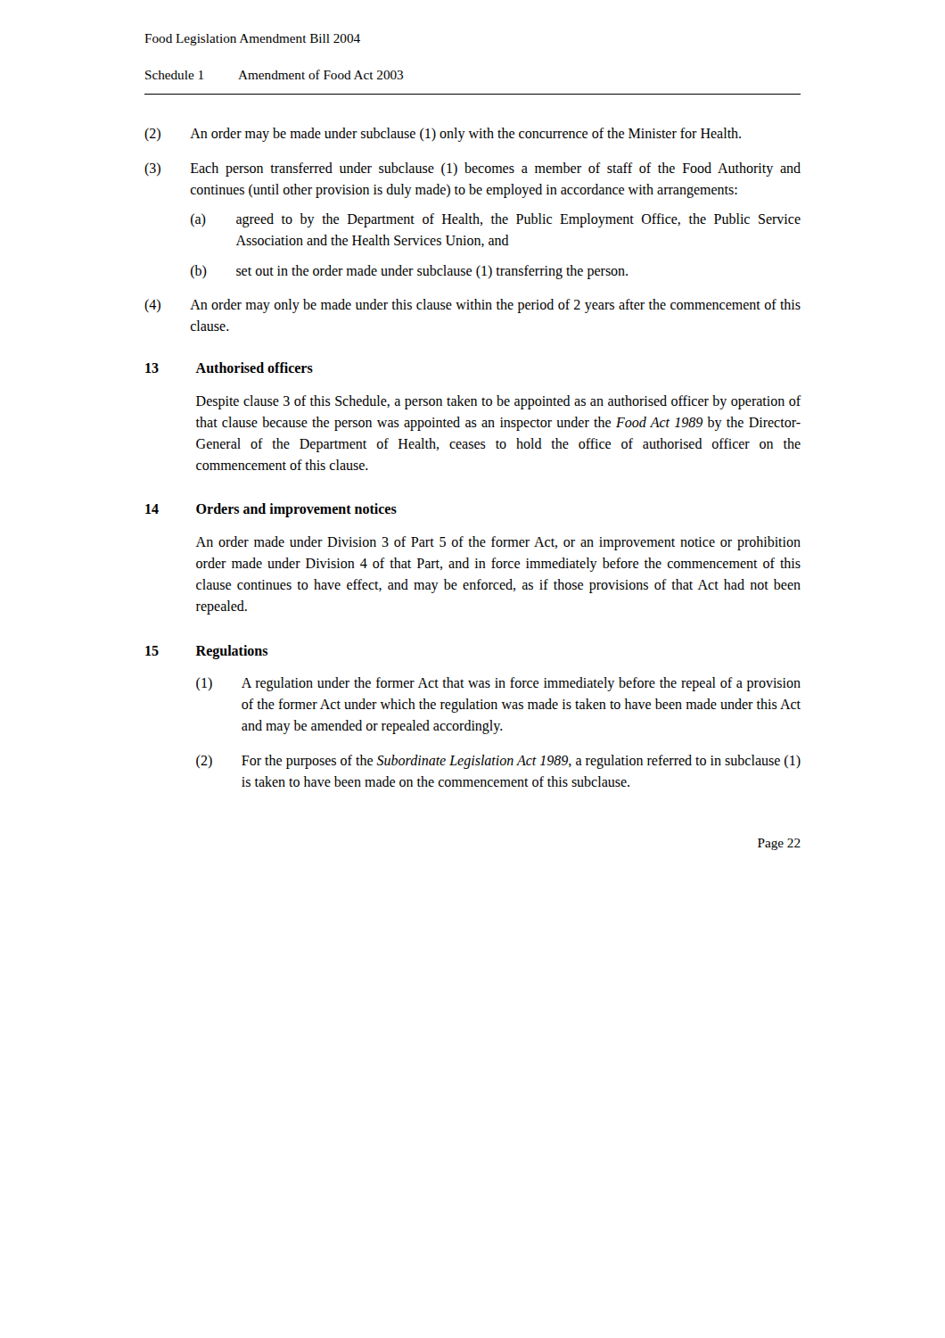Food Legislation Amendment Bill 2004
Schedule 1 Amendment of Food Act 2003
(2) An order may be made under subclause (1) only with the concurrence of the Minister for Health.
(3) Each person transferred under subclause (1) becomes a member of staff of the Food Authority and continues (until other provision is duly made) to be employed in accordance with arrangements:
(a) agreed to by the Department of Health, the Public Employment Office, the Public Service Association and the Health Services Union, and
(b) set out in the order made under subclause (1) transferring the person.
(4) An order may only be made under this clause within the period of 2 years after the commencement of this clause.
13 Authorised officers
Despite clause 3 of this Schedule, a person taken to be appointed as an authorised officer by operation of that clause because the person was appointed as an inspector under the Food Act 1989 by the Director-General of the Department of Health, ceases to hold the office of authorised officer on the commencement of this clause.
14 Orders and improvement notices
An order made under Division 3 of Part 5 of the former Act, or an improvement notice or prohibition order made under Division 4 of that Part, and in force immediately before the commencement of this clause continues to have effect, and may be enforced, as if those provisions of that Act had not been repealed.
15 Regulations
(1) A regulation under the former Act that was in force immediately before the repeal of a provision of the former Act under which the regulation was made is taken to have been made under this Act and may be amended or repealed accordingly.
(2) For the purposes of the Subordinate Legislation Act 1989, a regulation referred to in subclause (1) is taken to have been made on the commencement of this subclause.
Page 22